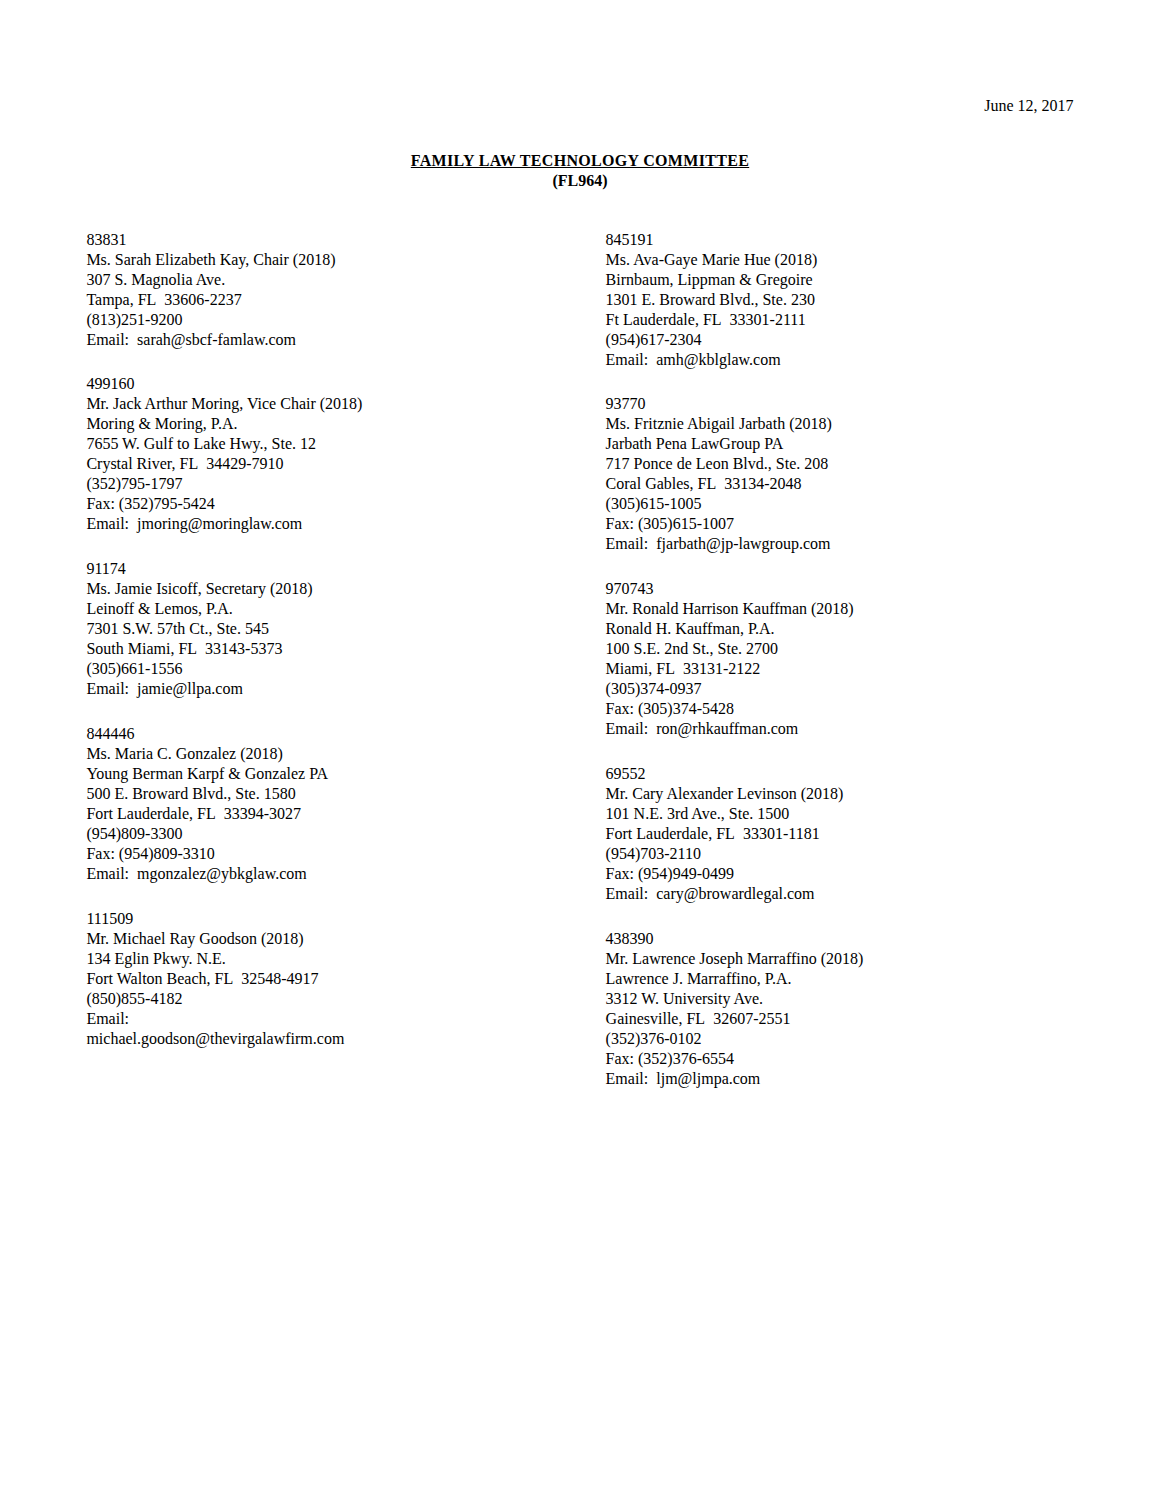June 12, 2017
FAMILY LAW TECHNOLOGY COMMITTEE
(FL964)
83831
Ms. Sarah Elizabeth Kay, Chair (2018)
307 S. Magnolia Ave.
Tampa, FL 33606-2237
(813)251-9200
Email: sarah@sbcf-famlaw.com
499160
Mr. Jack Arthur Moring, Vice Chair (2018)
Moring & Moring, P.A.
7655 W. Gulf to Lake Hwy., Ste. 12
Crystal River, FL 34429-7910
(352)795-1797
Fax: (352)795-5424
Email: jmoring@moringlaw.com
91174
Ms. Jamie Isicoff, Secretary (2018)
Leinoff & Lemos, P.A.
7301 S.W. 57th Ct., Ste. 545
South Miami, FL 33143-5373
(305)661-1556
Email: jamie@llpa.com
844446
Ms. Maria C. Gonzalez (2018)
Young Berman Karpf & Gonzalez PA
500 E. Broward Blvd., Ste. 1580
Fort Lauderdale, FL 33394-3027
(954)809-3300
Fax: (954)809-3310
Email: mgonzalez@ybkglaw.com
111509
Mr. Michael Ray Goodson (2018)
134 Eglin Pkwy. N.E.
Fort Walton Beach, FL 32548-4917
(850)855-4182
Email:
michael.goodson@thevirgalawfirm.com
845191
Ms. Ava-Gaye Marie Hue (2018)
Birnbaum, Lippman & Gregoire
1301 E. Broward Blvd., Ste. 230
Ft Lauderdale, FL 33301-2111
(954)617-2304
Email: amh@kblglaw.com
93770
Ms. Fritznie Abigail Jarbath (2018)
Jarbath Pena LawGroup PA
717 Ponce de Leon Blvd., Ste. 208
Coral Gables, FL 33134-2048
(305)615-1005
Fax: (305)615-1007
Email: fjarbath@jp-lawgroup.com
970743
Mr. Ronald Harrison Kauffman (2018)
Ronald H. Kauffman, P.A.
100 S.E. 2nd St., Ste. 2700
Miami, FL 33131-2122
(305)374-0937
Fax: (305)374-5428
Email: ron@rhkauffman.com
69552
Mr. Cary Alexander Levinson (2018)
101 N.E. 3rd Ave., Ste. 1500
Fort Lauderdale, FL 33301-1181
(954)703-2110
Fax: (954)949-0499
Email: cary@browardlegal.com
438390
Mr. Lawrence Joseph Marraffino (2018)
Lawrence J. Marraffino, P.A.
3312 W. University Ave.
Gainesville, FL 32607-2551
(352)376-0102
Fax: (352)376-6554
Email: ljm@ljmpa.com